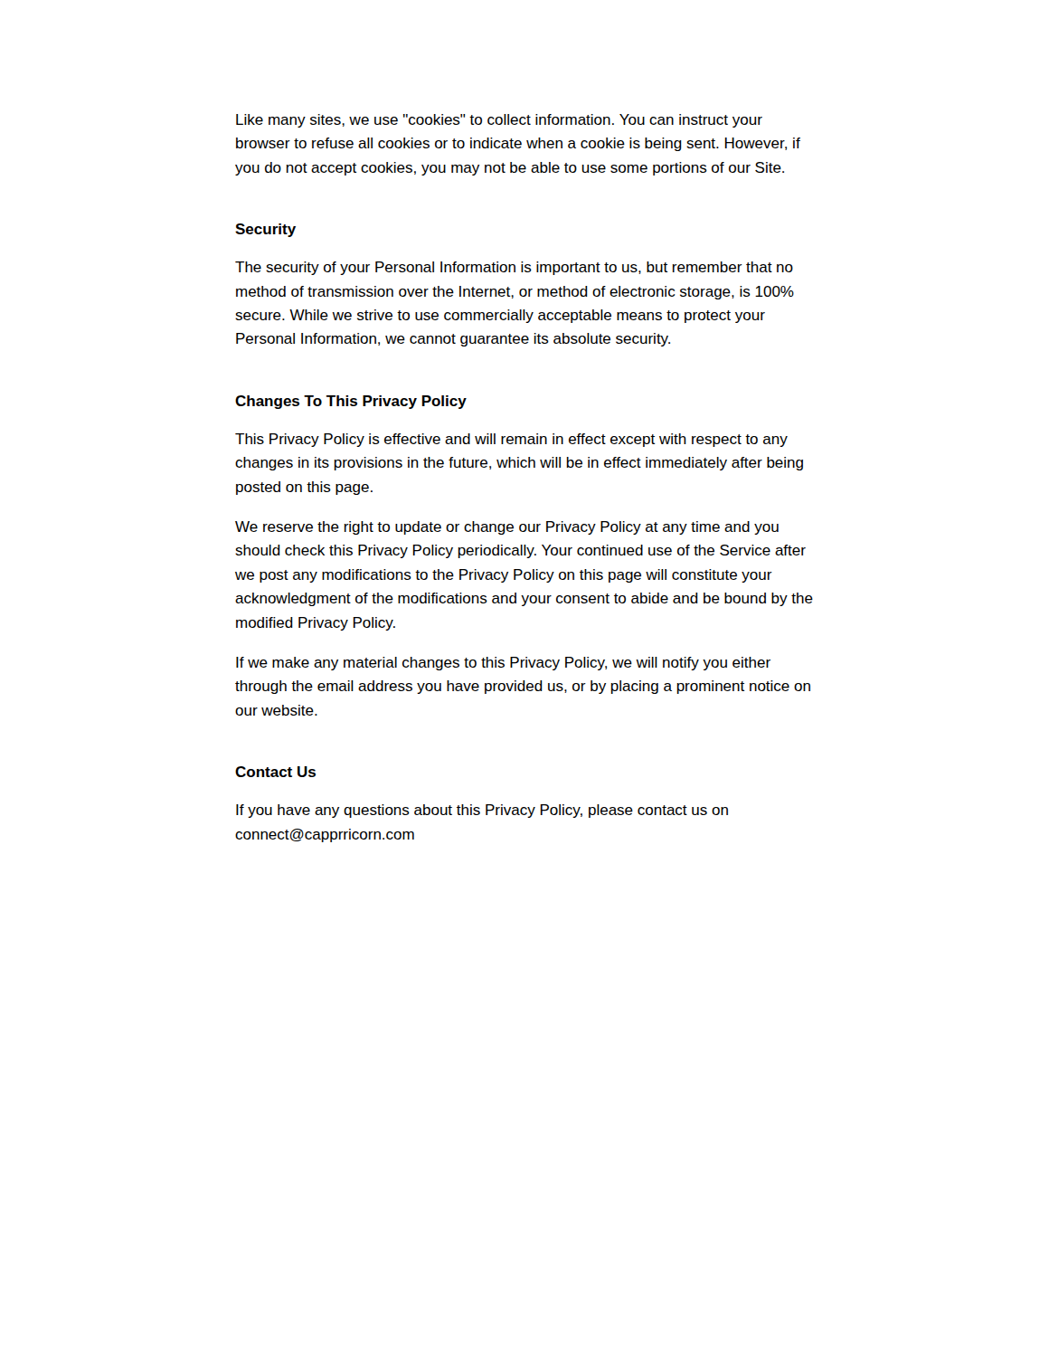Like many sites, we use "cookies" to collect information. You can instruct your browser to refuse all cookies or to indicate when a cookie is being sent. However, if you do not accept cookies, you may not be able to use some portions of our Site.
Security
The security of your Personal Information is important to us, but remember that no method of transmission over the Internet, or method of electronic storage, is 100% secure. While we strive to use commercially acceptable means to protect your Personal Information, we cannot guarantee its absolute security.
Changes To This Privacy Policy
This Privacy Policy is effective and will remain in effect except with respect to any changes in its provisions in the future, which will be in effect immediately after being posted on this page.
We reserve the right to update or change our Privacy Policy at any time and you should check this Privacy Policy periodically. Your continued use of the Service after we post any modifications to the Privacy Policy on this page will constitute your acknowledgment of the modifications and your consent to abide and be bound by the modified Privacy Policy.
If we make any material changes to this Privacy Policy, we will notify you either through the email address you have provided us, or by placing a prominent notice on our website.
Contact Us
If you have any questions about this Privacy Policy, please contact us on connect@capprricorn.com